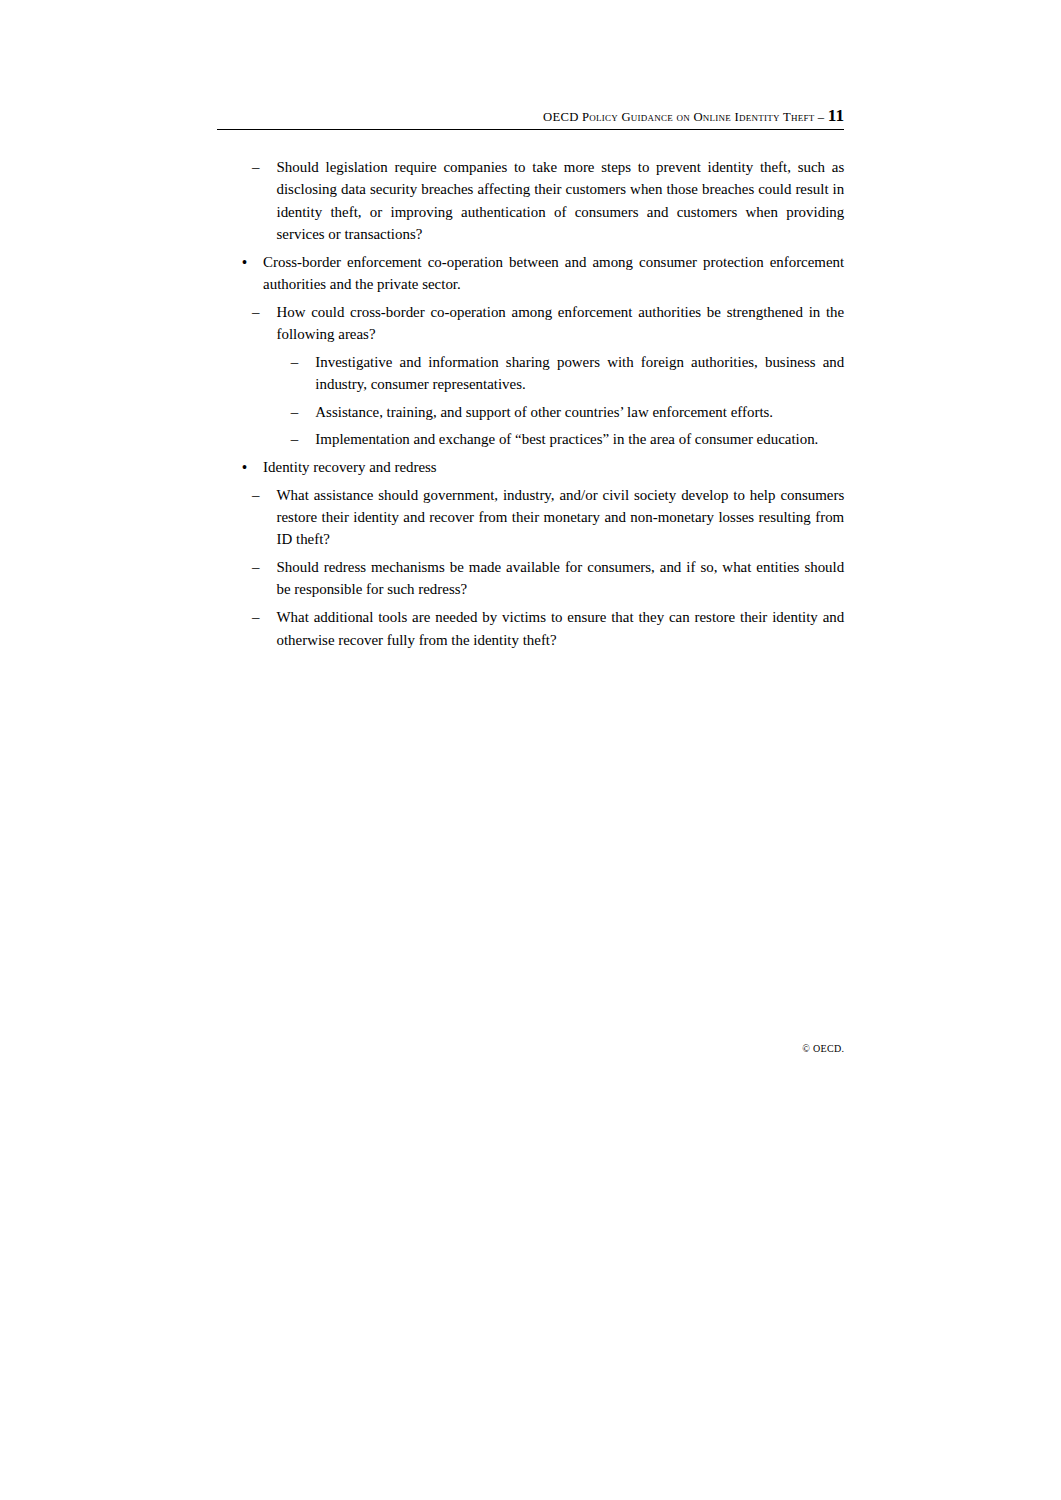OECD Policy Guidance on Online Identity Theft – 11
Should legislation require companies to take more steps to prevent identity theft, such as disclosing data security breaches affecting their customers when those breaches could result in identity theft, or improving authentication of consumers and customers when providing services or transactions?
Cross-border enforcement co-operation between and among consumer protection enforcement authorities and the private sector.
How could cross-border co-operation among enforcement authorities be strengthened in the following areas?
Investigative and information sharing powers with foreign authorities, business and industry, consumer representatives.
Assistance, training, and support of other countries’ law enforcement efforts.
Implementation and exchange of “best practices” in the area of consumer education.
Identity recovery and redress
What assistance should government, industry, and/or civil society develop to help consumers restore their identity and recover from their monetary and non-monetary losses resulting from ID theft?
Should redress mechanisms be made available for consumers, and if so, what entities should be responsible for such redress?
What additional tools are needed by victims to ensure that they can restore their identity and otherwise recover fully from the identity theft?
© OECD.